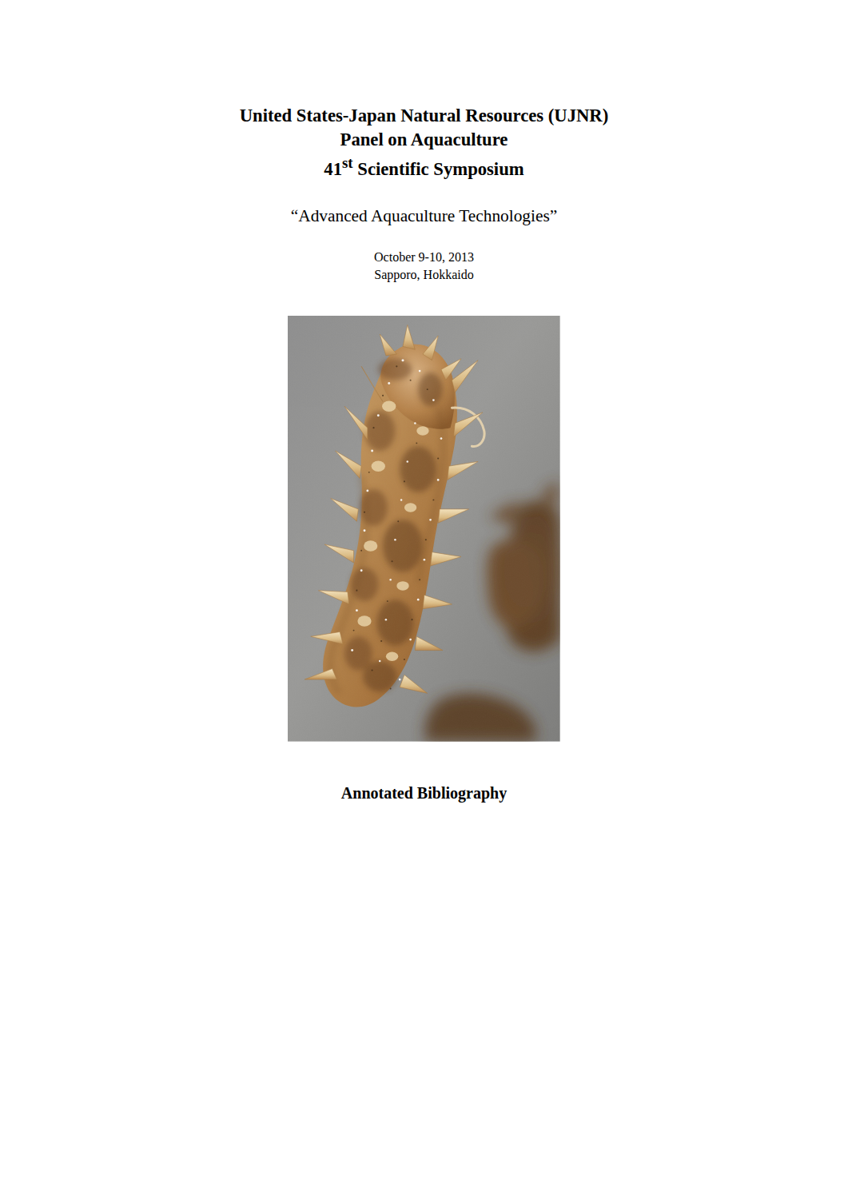United States-Japan Natural Resources (UJNR)
Panel on Aquaculture
41st Scientific Symposium
“Advanced Aquaculture Technologies”
October 9-10, 2013
Sapporo, Hokkaido
Annotated Bibliography